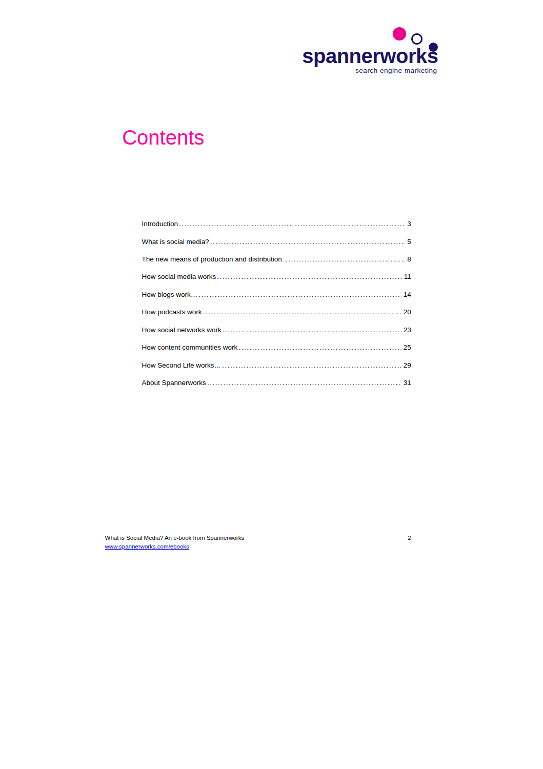spannerworks
search engine marketing
Contents
Introduction................................................................................................ 3 What is social media?................................................................................................ 5 The new means of production and distribution................................................................................................ 8 How social media works................................................................................................ 11 How blogs work…................................................................................................ 14 How podcasts work................................................................................................ 20 How social networks work................................................................................................ 23 How content communities work................................................................................................ 25 How Second Life works…................................................................................................ 29 About Spannerworks................................................................................................ 31
What is Social Media? An e-book from Spannerworks
www.spannerworks.com/ebooks
2